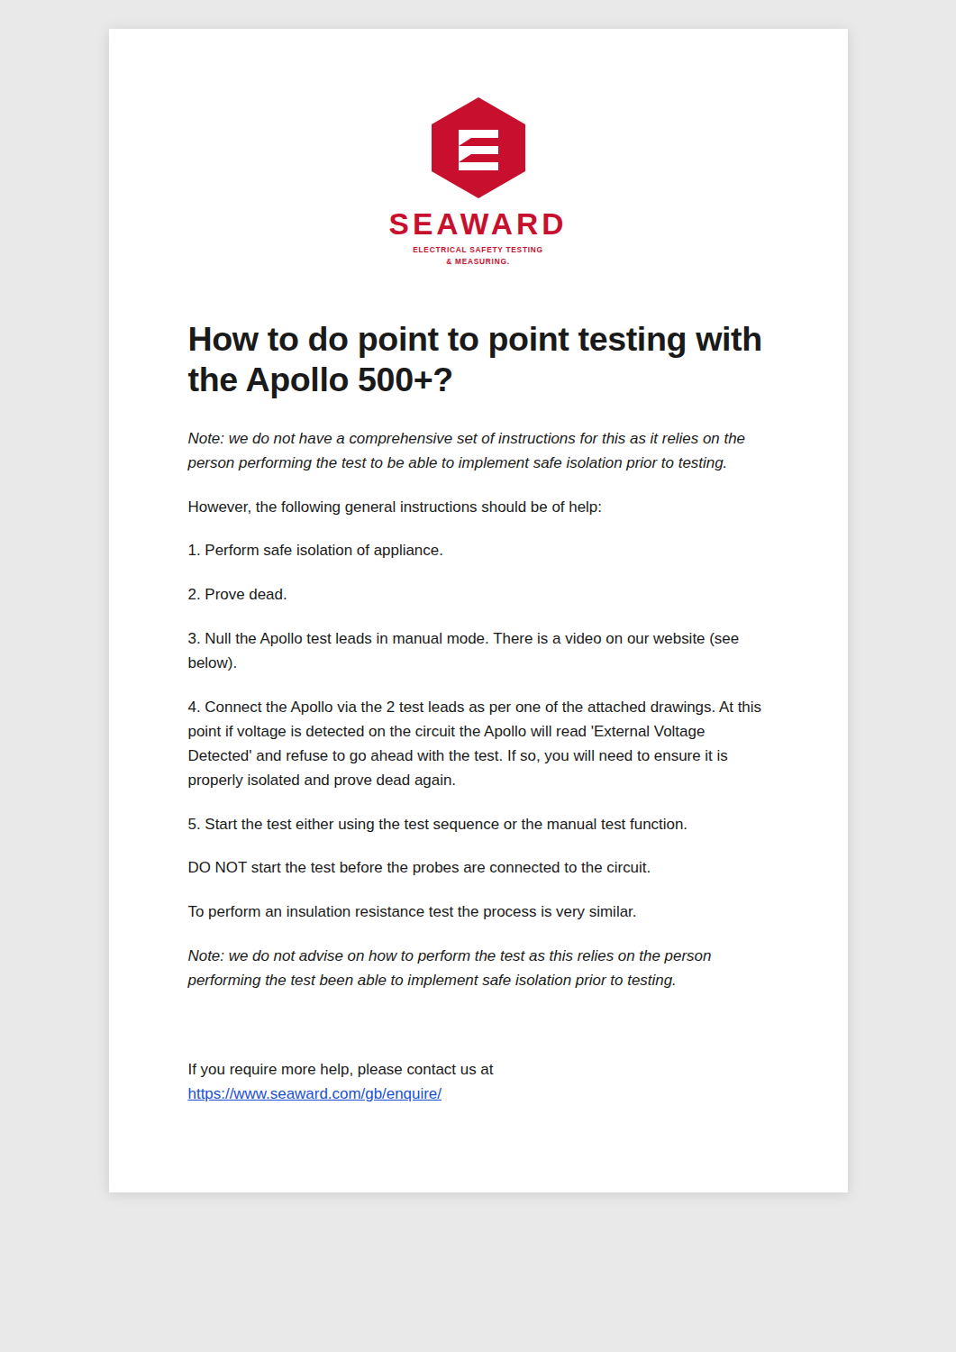Seaward logo
SEAWARD
Electrical Safety Testing
& Measuring.
How to do point to point testing with the Apollo 500+?
Note: we do not have a comprehensive set of instructions for this as it relies on the person performing the test to be able to implement safe isolation prior to testing.
However, the following general instructions should be of help:
1. Perform safe isolation of appliance.
2. Prove dead.
3. Null the Apollo test leads in manual mode. There is a video on our website (see below).
4. Connect the Apollo via the 2 test leads as per one of the attached drawings. At this point if voltage is detected on the circuit the Apollo will read 'External Voltage Detected' and refuse to go ahead with the test. If so, you will need to ensure it is properly isolated and prove dead again.
5. Start the test either using the test sequence or the manual test function.
DO NOT start the test before the probes are connected to the circuit.
To perform an insulation resistance test the process is very similar.
Note: we do not advise on how to perform the test as this relies on the person performing the test been able to implement safe isolation prior to testing.
If you require more help, please contact us at
https://www.seaward.com/gb/enquire/